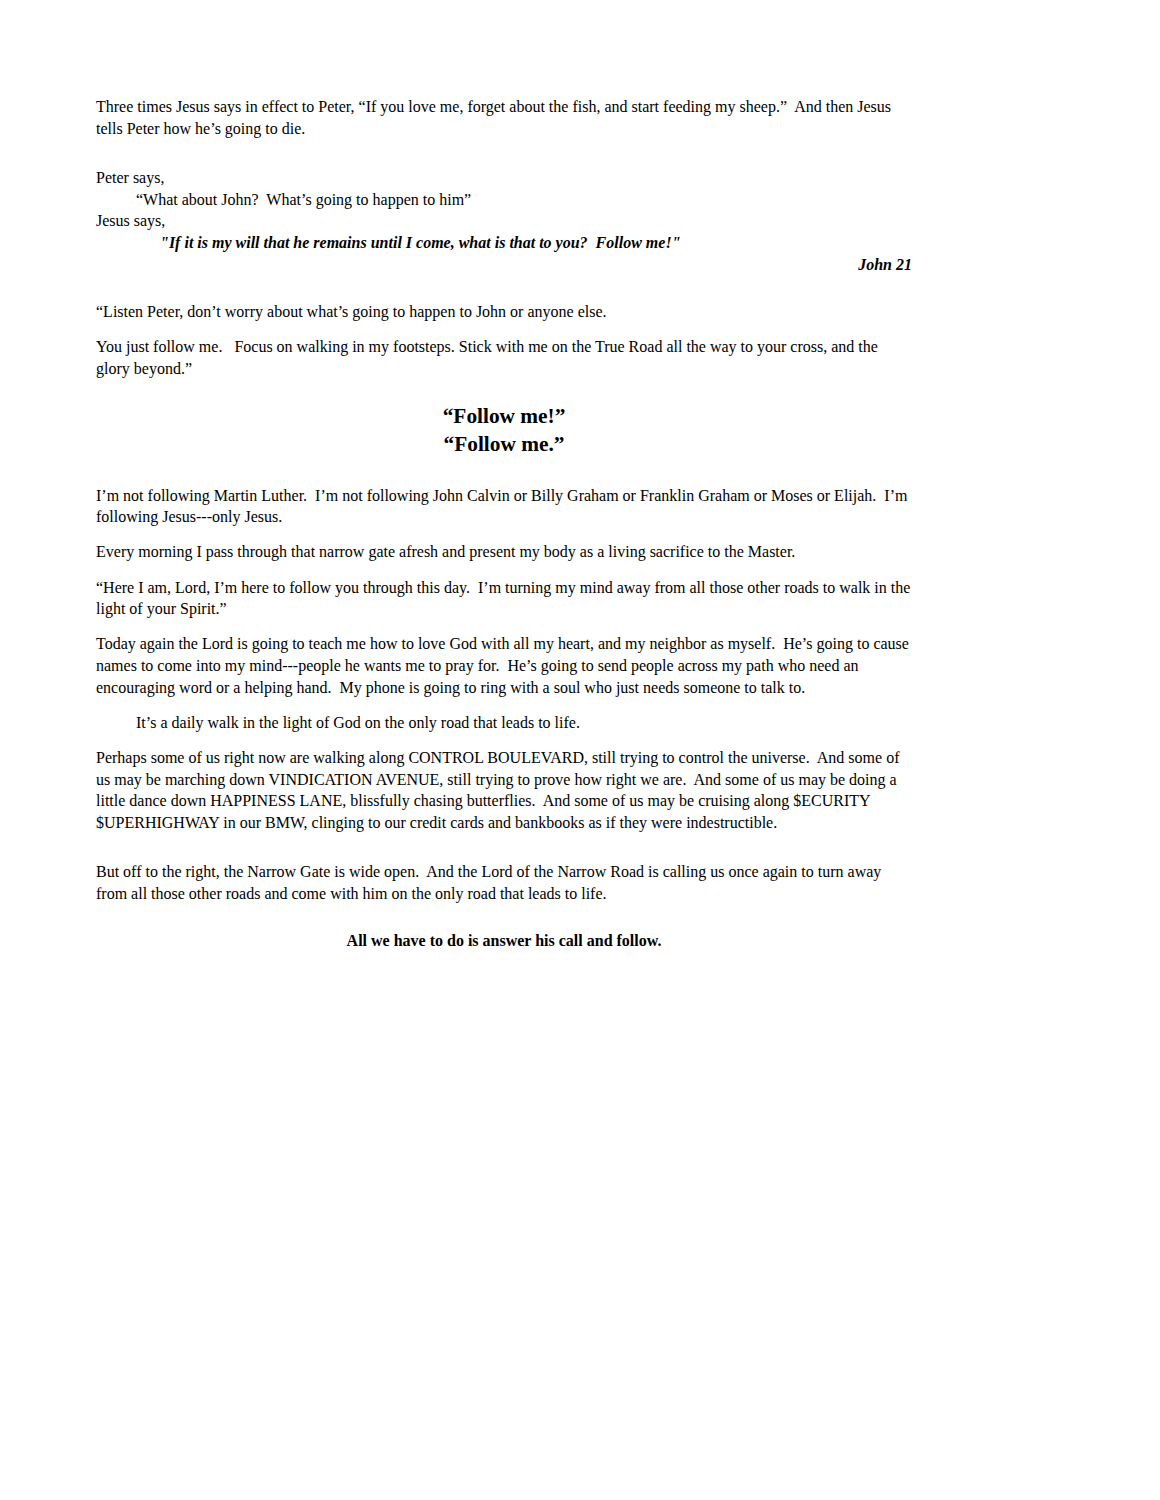Three times Jesus says in effect to Peter, “If you love me, forget about the fish, and start feeding my sheep.” And then Jesus tells Peter how he’s going to die.
Peter says,
“What about John? What’s going to happen to him”
Jesus says,
"If it is my will that he remains until I come, what is that to you? Follow me!"
John 21
“Listen Peter, don’t worry about what’s going to happen to John or anyone else.
You just follow me. Focus on walking in my footsteps. Stick with me on the True Road all the way to your cross, and the glory beyond.”
“Follow me!”
“Follow me.”
I’m not following Martin Luther. I’m not following John Calvin or Billy Graham or Franklin Graham or Moses or Elijah. I’m following Jesus---only Jesus.
Every morning I pass through that narrow gate afresh and present my body as a living sacrifice to the Master.
“Here I am, Lord, I’m here to follow you through this day. I’m turning my mind away from all those other roads to walk in the light of your Spirit.”
Today again the Lord is going to teach me how to love God with all my heart, and my neighbor as myself. He’s going to cause names to come into my mind---people he wants me to pray for. He’s going to send people across my path who need an encouraging word or a helping hand. My phone is going to ring with a soul who just needs someone to talk to.
It’s a daily walk in the light of God on the only road that leads to life.
Perhaps some of us right now are walking along CONTROL BOULEVARD, still trying to control the universe. And some of us may be marching down VINDICATION AVENUE, still trying to prove how right we are. And some of us may be doing a little dance down HAPPINESS LANE, blissfully chasing butterflies. And some of us may be cruising along $ECURITY $UPERHIGHWAY in our BMW, clinging to our credit cards and bankbooks as if they were indestructible.
But off to the right, the Narrow Gate is wide open. And the Lord of the Narrow Road is calling us once again to turn away from all those other roads and come with him on the only road that leads to life.
All we have to do is answer his call and follow.